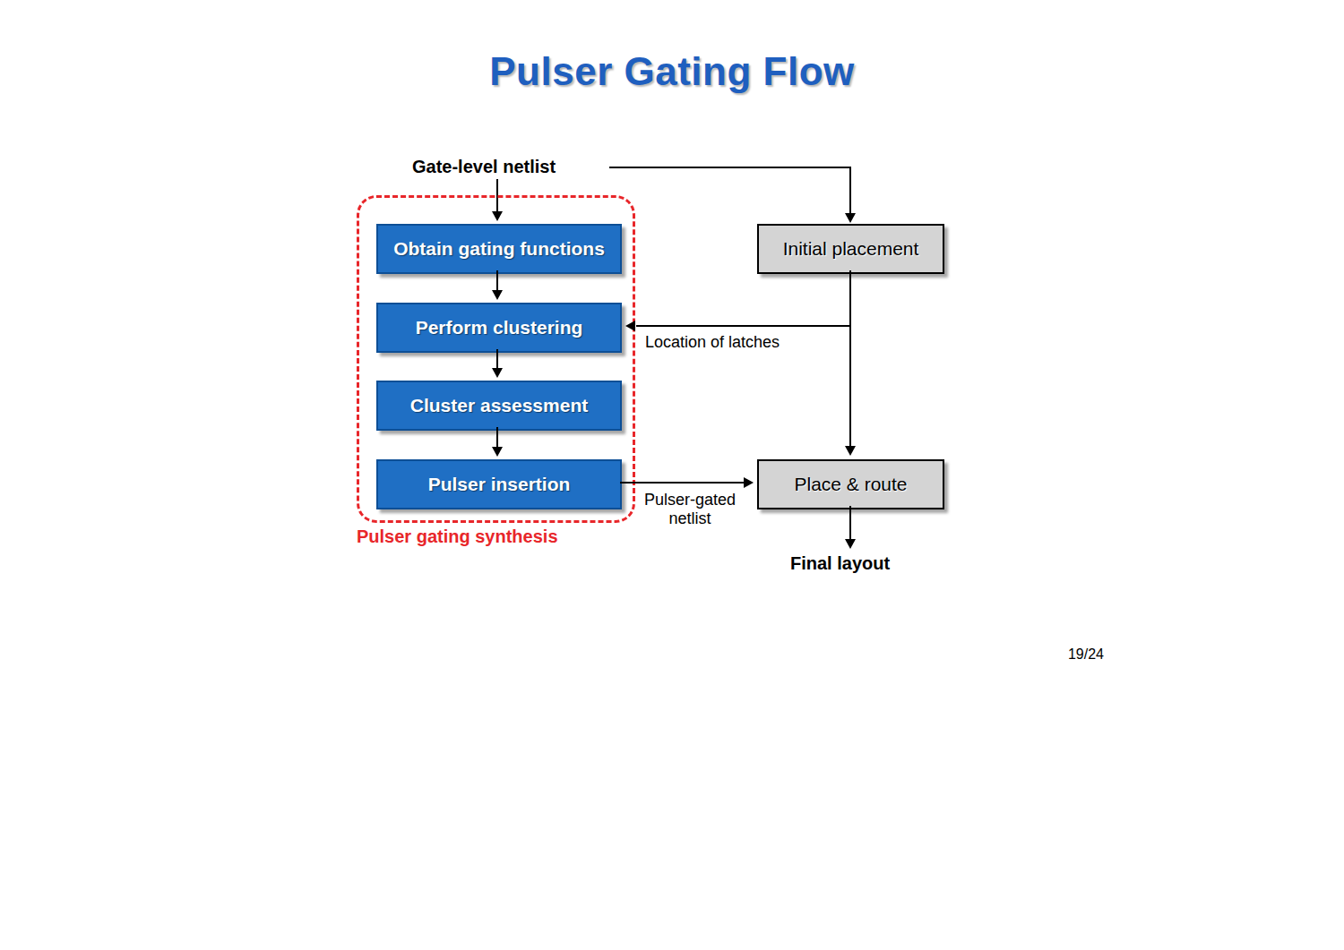Pulser Gating Flow
Gate-level netlist
Obtain gating functions
Perform clustering
Cluster assessment
Pulser insertion
Initial placement
Place & route
Location of latches
Pulser-gated netlist
Pulser gating synthesis
Final layout
19/24